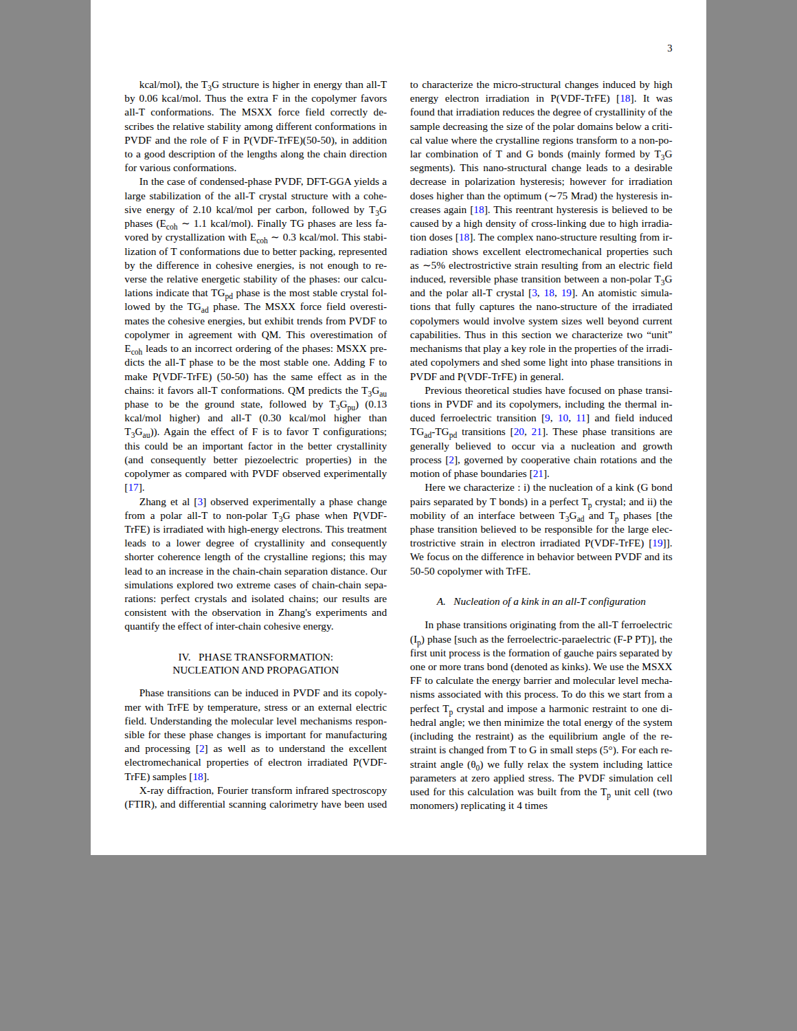3
kcal/mol), the T3G structure is higher in energy than all-T by 0.06 kcal/mol. Thus the extra F in the copolymer favors all-T conformations. The MSXX force field correctly describes the relative stability among different conformations in PVDF and the role of F in P(VDF-TrFE)(50-50), in addition to a good description of the lengths along the chain direction for various conformations.
In the case of condensed-phase PVDF, DFT-GGA yields a large stabilization of the all-T crystal structure with a cohesive energy of 2.10 kcal/mol per carbon, followed by T3G phases (Ecoh ∼ 1.1 kcal/mol). Finally TG phases are less favored by crystallization with Ecoh ∼ 0.3 kcal/mol. This stabilization of T conformations due to better packing, represented by the difference in cohesive energies, is not enough to reverse the relative energetic stability of the phases: our calculations indicate that TGpd phase is the most stable crystal followed by the TGad phase. The MSXX force field overestimates the cohesive energies, but exhibit trends from PVDF to copolymer in agreement with QM. This overestimation of Ecoh leads to an incorrect ordering of the phases: MSXX predicts the all-T phase to be the most stable one. Adding F to make P(VDF-TrFE) (50-50) has the same effect as in the chains: it favors all-T conformations. QM predicts the T3Gau phase to be the ground state, followed by T3Gpu) (0.13 kcal/mol higher) and all-T (0.30 kcal/mol higher than T3Gau)). Again the effect of F is to favor T configurations; this could be an important factor in the better crystallinity (and consequently better piezoelectric properties) in the copolymer as compared with PVDF observed experimentally [17].
Zhang et al [3] observed experimentally a phase change from a polar all-T to non-polar T3G phase when P(VDF-TrFE) is irradiated with high-energy electrons. This treatment leads to a lower degree of crystallinity and consequently shorter coherence length of the crystalline regions; this may lead to an increase in the chain-chain separation distance. Our simulations explored two extreme cases of chain-chain separations: perfect crystals and isolated chains; our results are consistent with the observation in Zhang's experiments and quantify the effect of inter-chain cohesive energy.
IV. Phase transformation:
nucleation and propagation
Phase transitions can be induced in PVDF and its copolymer with TrFE by temperature, stress or an external electric field. Understanding the molecular level mechanisms responsible for these phase changes is important for manufacturing and processing [2] as well as to understand the excellent electromechanical properties of electron irradiated P(VDF-TrFE) samples [18].
X-ray diffraction, Fourier transform infrared spectroscopy (FTIR), and differential scanning calorimetry have been used to characterize the micro-structural changes induced by high energy electron irradiation in P(VDF-TrFE) [18]. It was found that irradiation reduces the degree of crystallinity of the sample decreasing the size of the polar domains below a critical value where the crystalline regions transform to a non-polar combination of T and G bonds (mainly formed by T3G segments). This nano-structural change leads to a desirable decrease in polarization hysteresis; however for irradiation doses higher than the optimum (∼75 Mrad) the hysteresis increases again [18]. This reentrant hysteresis is believed to be caused by a high density of cross-linking due to high irradiation doses [18]. The complex nano-structure resulting from irradiation shows excellent electromechanical properties such as ∼5% electrostrictive strain resulting from an electric field induced, reversible phase transition between a non-polar T3G and the polar all-T crystal [3, 18, 19]. An atomistic simulations that fully captures the nano-structure of the irradiated copolymers would involve system sizes well beyond current capabilities. Thus in this section we characterize two “unit” mechanisms that play a key role in the properties of the irradiated copolymers and shed some light into phase transitions in PVDF and P(VDF-TrFE) in general.
Previous theoretical studies have focused on phase transitions in PVDF and its copolymers, including the thermal induced ferroelectric transition [9, 10, 11] and field induced TGad-TGpd transitions [20, 21]. These phase transitions are generally believed to occur via a nucleation and growth process [2], governed by cooperative chain rotations and the motion of phase boundaries [21].
Here we characterize : i) the nucleation of a kink (G bond pairs separated by T bonds) in a perfect Tp crystal; and ii) the mobility of an interface between T3Gad and Tp phases [the phase transition believed to be responsible for the large electrostrictive strain in electron irradiated P(VDF-TrFE) [19]]. We focus on the difference in behavior between PVDF and its 50-50 copolymer with TrFE.
A. Nucleation of a kink in an all-T configuration
In phase transitions originating from the all-T ferroelectric (Ip) phase [such as the ferroelectric-paraelectric (F-P PT)], the first unit process is the formation of gauche pairs separated by one or more trans bond (denoted as kinks). We use the MSXX FF to calculate the energy barrier and molecular level mechanisms associated with this process. To do this we start from a perfect Tp crystal and impose a harmonic restraint to one dihedral angle; we then minimize the total energy of the system (including the restraint) as the equilibrium angle of the restraint is changed from T to G in small steps (5°). For each restraint angle (θ0) we fully relax the system including lattice parameters at zero applied stress. The PVDF simulation cell used for this calculation was built from the Tp unit cell (two monomers) replicating it 4 times